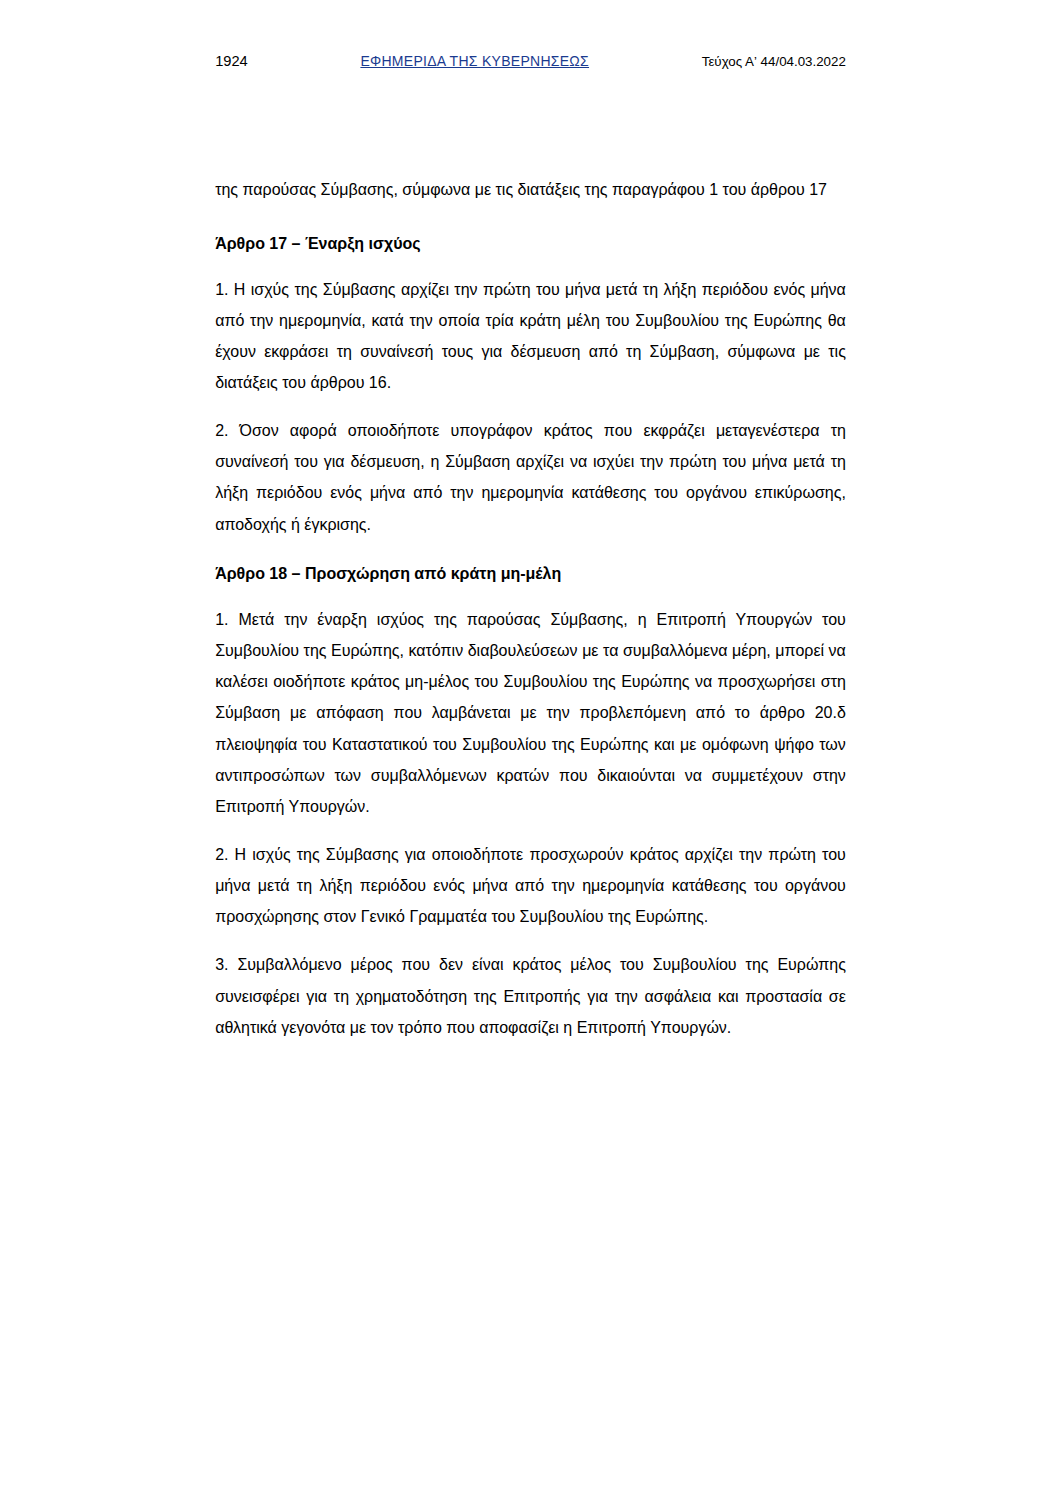1924 ΕΦΗΜΕΡΙΔΑ ΤΗΣ ΚΥΒΕΡΝΗΣΕΩΣ Τεύχος Αʼ 44/04.03.2022
της παρούσας Σύμβασης, σύμφωνα με τις διατάξεις της παραγράφου 1 του άρθρου 17
Άρθρο 17 – Έναρξη ισχύος
1. Η ισχύς της Σύμβασης αρχίζει την πρώτη του μήνα μετά τη λήξη περιόδου ενός μήνα από την ημερομηνία, κατά την οποία τρία κράτη μέλη του Συμβουλίου της Ευρώπης θα έχουν εκφράσει τη συναίνεσή τους για δέσμευση από τη Σύμβαση, σύμφωνα με τις διατάξεις του άρθρου 16.
2. Όσον αφορά οποιοδήποτε υπογράφον κράτος που εκφράζει μεταγενέστερα τη συναίνεσή του για δέσμευση, η Σύμβαση αρχίζει να ισχύει την πρώτη του μήνα μετά τη λήξη περιόδου ενός μήνα από την ημερομηνία κατάθεσης του οργάνου επικύρωσης, αποδοχής ή έγκρισης.
Άρθρο 18 – Προσχώρηση από κράτη μη-μέλη
1. Μετά την έναρξη ισχύος της παρούσας Σύμβασης, η Επιτροπή Υπουργών του Συμβουλίου της Ευρώπης, κατόπιν διαβουλεύσεων με τα συμβαλλόμενα μέρη, μπορεί να καλέσει οιοδήποτε κράτος μη-μέλος του Συμβουλίου της Ευρώπης να προσχωρήσει στη Σύμβαση με απόφαση που λαμβάνεται με την προβλεπόμενη από το άρθρο 20.δ πλειοψηφία του Καταστατικού του Συμβουλίου της Ευρώπης και με ομόφωνη ψήφο των αντιπροσώπων των συμβαλλόμενων κρατών που δικαιούνται να συμμετέχουν στην Επιτροπή Υπουργών.
2. Η ισχύς της Σύμβασης για οποιοδήποτε προσχωρούν κράτος αρχίζει την πρώτη του μήνα μετά τη λήξη περιόδου ενός μήνα από την ημερομηνία κατάθεσης του οργάνου προσχώρησης στον Γενικό Γραμματέα του Συμβουλίου της Ευρώπης.
3. Συμβαλλόμενο μέρος που δεν είναι κράτος μέλος του Συμβουλίου της Ευρώπης συνεισφέρει για τη χρηματοδότηση της Επιτροπής για την ασφάλεια και προστασία σε αθλητικά γεγονότα με τον τρόπο που αποφασίζει η Επιτροπή Υπουργών.